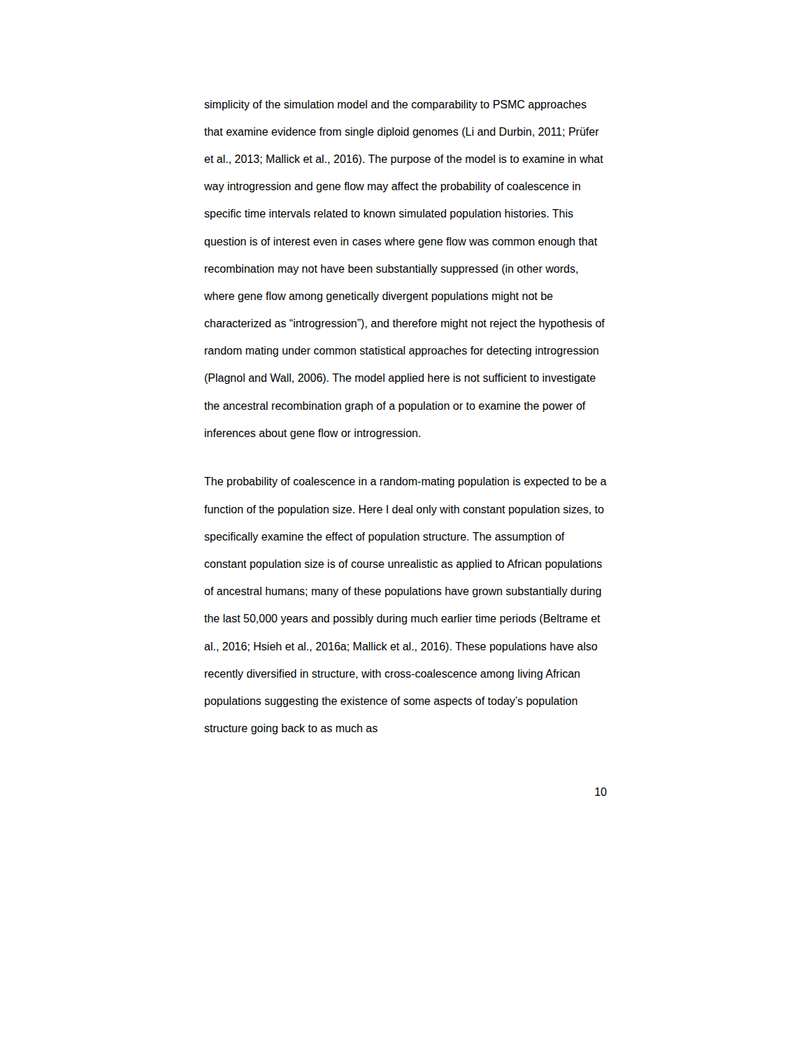simplicity of the simulation model and the comparability to PSMC approaches that examine evidence from single diploid genomes (Li and Durbin, 2011; Prüfer et al., 2013; Mallick et al., 2016). The purpose of the model is to examine in what way introgression and gene flow may affect the probability of coalescence in specific time intervals related to known simulated population histories. This question is of interest even in cases where gene flow was common enough that recombination may not have been substantially suppressed (in other words, where gene flow among genetically divergent populations might not be characterized as “introgression”), and therefore might not reject the hypothesis of random mating under common statistical approaches for detecting introgression (Plagnol and Wall, 2006). The model applied here is not sufficient to investigate the ancestral recombination graph of a population or to examine the power of inferences about gene flow or introgression.
The probability of coalescence in a random-mating population is expected to be a function of the population size. Here I deal only with constant population sizes, to specifically examine the effect of population structure. The assumption of constant population size is of course unrealistic as applied to African populations of ancestral humans; many of these populations have grown substantially during the last 50,000 years and possibly during much earlier time periods (Beltrame et al., 2016; Hsieh et al., 2016a; Mallick et al., 2016). These populations have also recently diversified in structure, with cross-coalescence among living African populations suggesting the existence of some aspects of today’s population structure going back to as much as
10